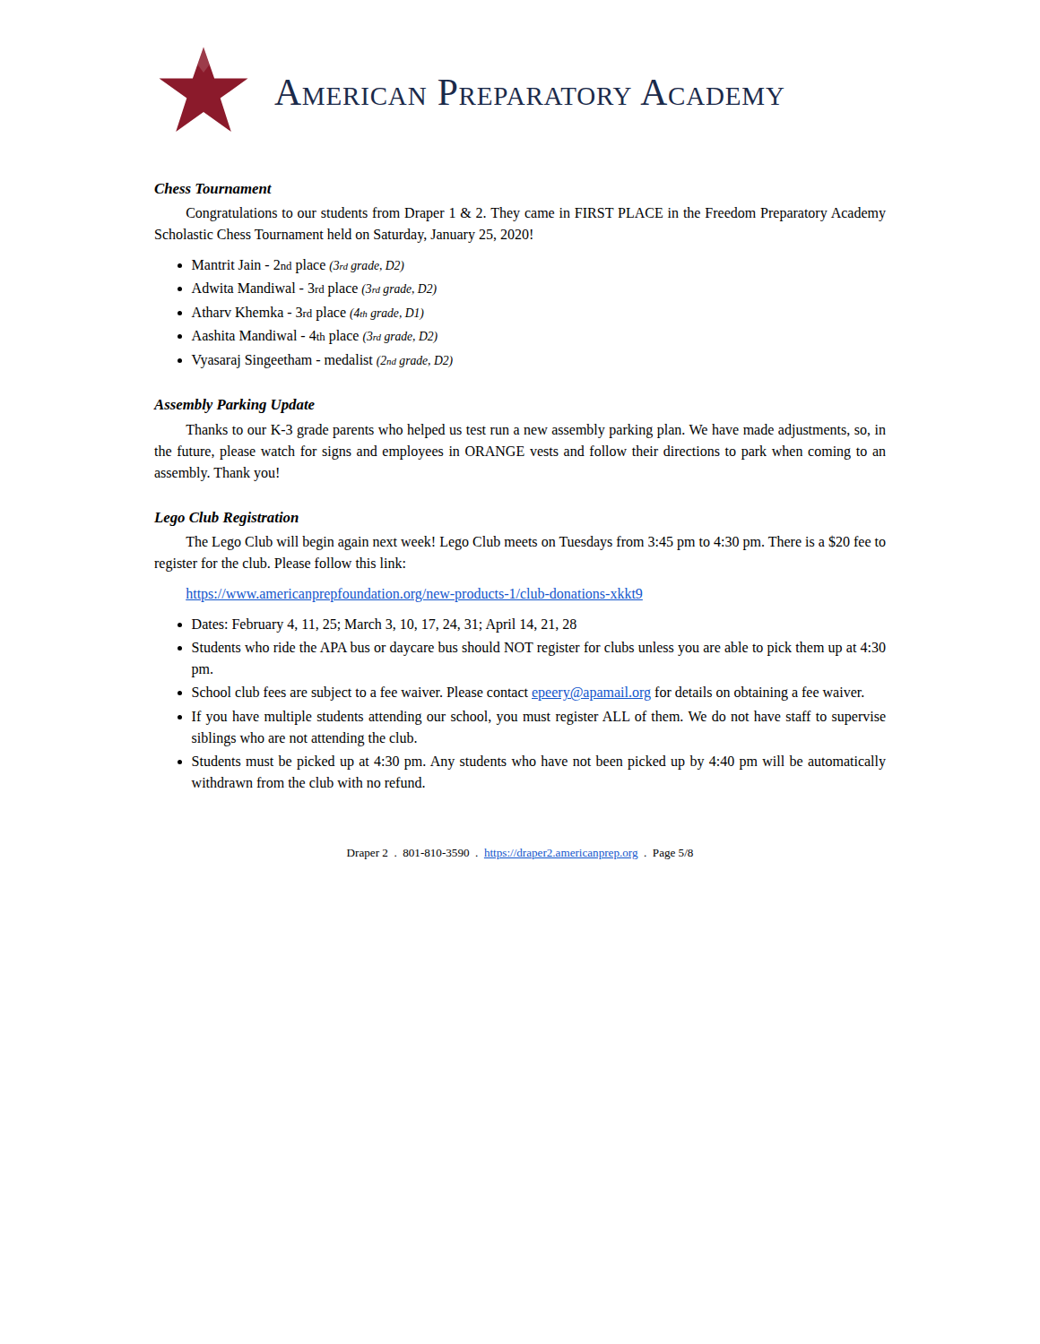American Preparatory Academy
Chess Tournament
Congratulations to our students from Draper 1 & 2. They came in FIRST PLACE in the Freedom Preparatory Academy Scholastic Chess Tournament held on Saturday, January 25, 2020!
Mantrit Jain - 2nd place (3rd grade, D2)
Adwita Mandiwal - 3rd place (3rd grade, D2)
Atharv Khemka - 3rd place (4th grade, D1)
Aashita Mandiwal - 4th place (3rd grade, D2)
Vyasaraj Singeetham - medalist (2nd grade, D2)
Assembly Parking Update
Thanks to our K-3 grade parents who helped us test run a new assembly parking plan. We have made adjustments, so, in the future, please watch for signs and employees in ORANGE vests and follow their directions to park when coming to an assembly. Thank you!
Lego Club Registration
The Lego Club will begin again next week! Lego Club meets on Tuesdays from 3:45 pm to 4:30 pm. There is a $20 fee to register for the club. Please follow this link:
https://www.americanprepfoundation.org/new-products-1/club-donations-xkkt9
Dates: February 4, 11, 25; March 3, 10, 17, 24, 31; April 14, 21, 28
Students who ride the APA bus or daycare bus should NOT register for clubs unless you are able to pick them up at 4:30 pm.
School club fees are subject to a fee waiver. Please contact epeery@apamail.org for details on obtaining a fee waiver.
If you have multiple students attending our school, you must register ALL of them. We do not have staff to supervise siblings who are not attending the club.
Students must be picked up at 4:30 pm. Any students who have not been picked up by 4:40 pm will be automatically withdrawn from the club with no refund.
Draper 2 . 801-810-3590 . https://draper2.americanprep.org . Page 5/8